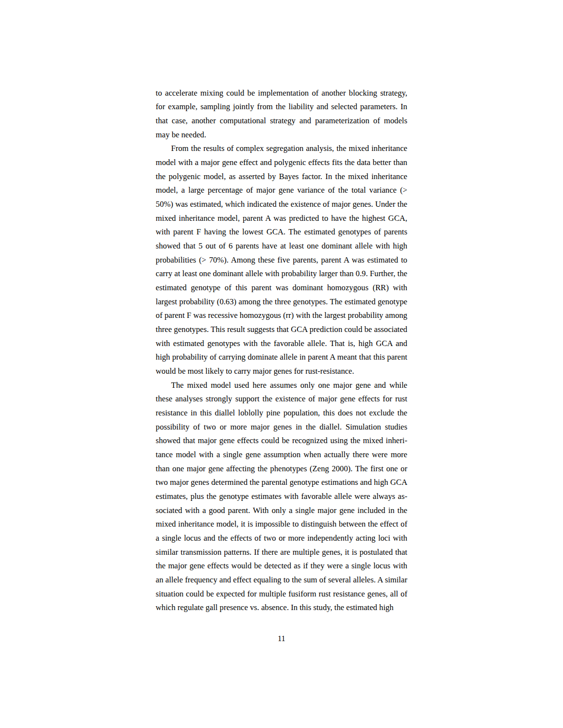to accelerate mixing could be implementation of another blocking strategy, for example, sampling jointly from the liability and selected parameters. In that case, another computational strategy and parameterization of models may be needed.
From the results of complex segregation analysis, the mixed inheritance model with a major gene effect and polygenic effects fits the data better than the polygenic model, as asserted by Bayes factor. In the mixed inheritance model, a large percentage of major gene variance of the total variance (> 50%) was estimated, which indicated the existence of major genes. Under the mixed inheritance model, parent A was predicted to have the highest GCA, with parent F having the lowest GCA. The estimated genotypes of parents showed that 5 out of 6 parents have at least one dominant allele with high probabilities (> 70%). Among these five parents, parent A was estimated to carry at least one dominant allele with probability larger than 0.9. Further, the estimated genotype of this parent was dominant homozygous (RR) with largest probability (0.63) among the three genotypes. The estimated genotype of parent F was recessive homozygous (rr) with the largest probability among three genotypes. This result suggests that GCA prediction could be associated with estimated genotypes with the favorable allele. That is, high GCA and high probability of carrying dominate allele in parent A meant that this parent would be most likely to carry major genes for rust-resistance.
The mixed model used here assumes only one major gene and while these analyses strongly support the existence of major gene effects for rust resistance in this diallel loblolly pine population, this does not exclude the possibility of two or more major genes in the diallel. Simulation studies showed that major gene effects could be recognized using the mixed inheritance model with a single gene assumption when actually there were more than one major gene affecting the phenotypes (Zeng 2000). The first one or two major genes determined the parental genotype estimations and high GCA estimates, plus the genotype estimates with favorable allele were always associated with a good parent. With only a single major gene included in the mixed inheritance model, it is impossible to distinguish between the effect of a single locus and the effects of two or more independently acting loci with similar transmission patterns. If there are multiple genes, it is postulated that the major gene effects would be detected as if they were a single locus with an allele frequency and effect equaling to the sum of several alleles. A similar situation could be expected for multiple fusiform rust resistance genes, all of which regulate gall presence vs. absence. In this study, the estimated high
11